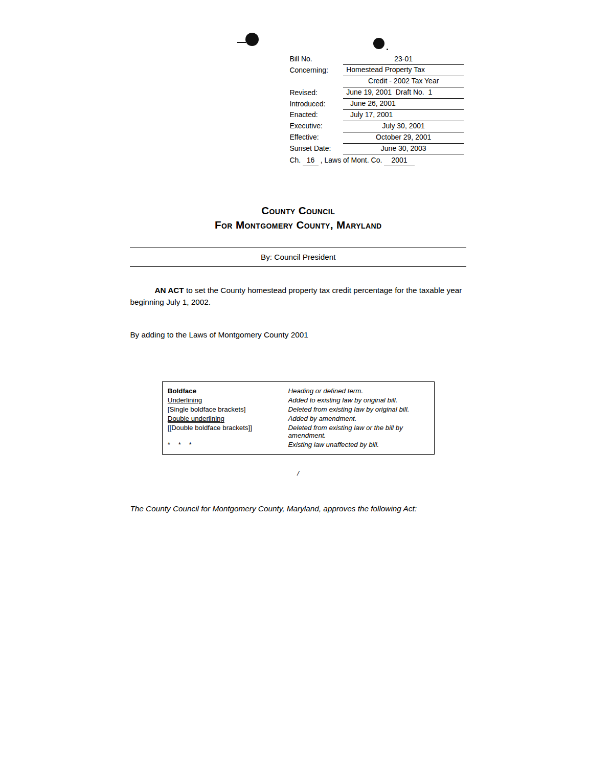| Bill No. | 23-01 |
| Concerning: | Homestead Property Tax |
| | Credit - 2002 Tax Year |
| Revised: | June 19, 2001 Draft No. 1 |
| Introduced: | June 26, 2001 |
| Enacted: | July 17, 2001 |
| Executive: | July 30, 2001 |
| Effective: | October 29, 2001 |
| Sunset Date: | June 30, 2003 |
| Ch. 16 , Laws of Mont. Co. 2001 |
County Council For Montgomery County, Maryland
By: Council President
AN ACT to set the County homestead property tax credit percentage for the taxable year beginning July 1, 2002.
By adding to the Laws of Montgomery County 2001
| Boldface | Heading or defined term. |
| Underlining | Added to existing law by original bill. |
| [Single boldface brackets] | Deleted from existing law by original bill. |
| Double underlining | Added by amendment. |
| [[Double boldface brackets]] | Deleted from existing law or the bill by amendment. |
| * * * | Existing law unaffected by bill. |
/
The County Council for Montgomery County, Maryland, approves the following Act: